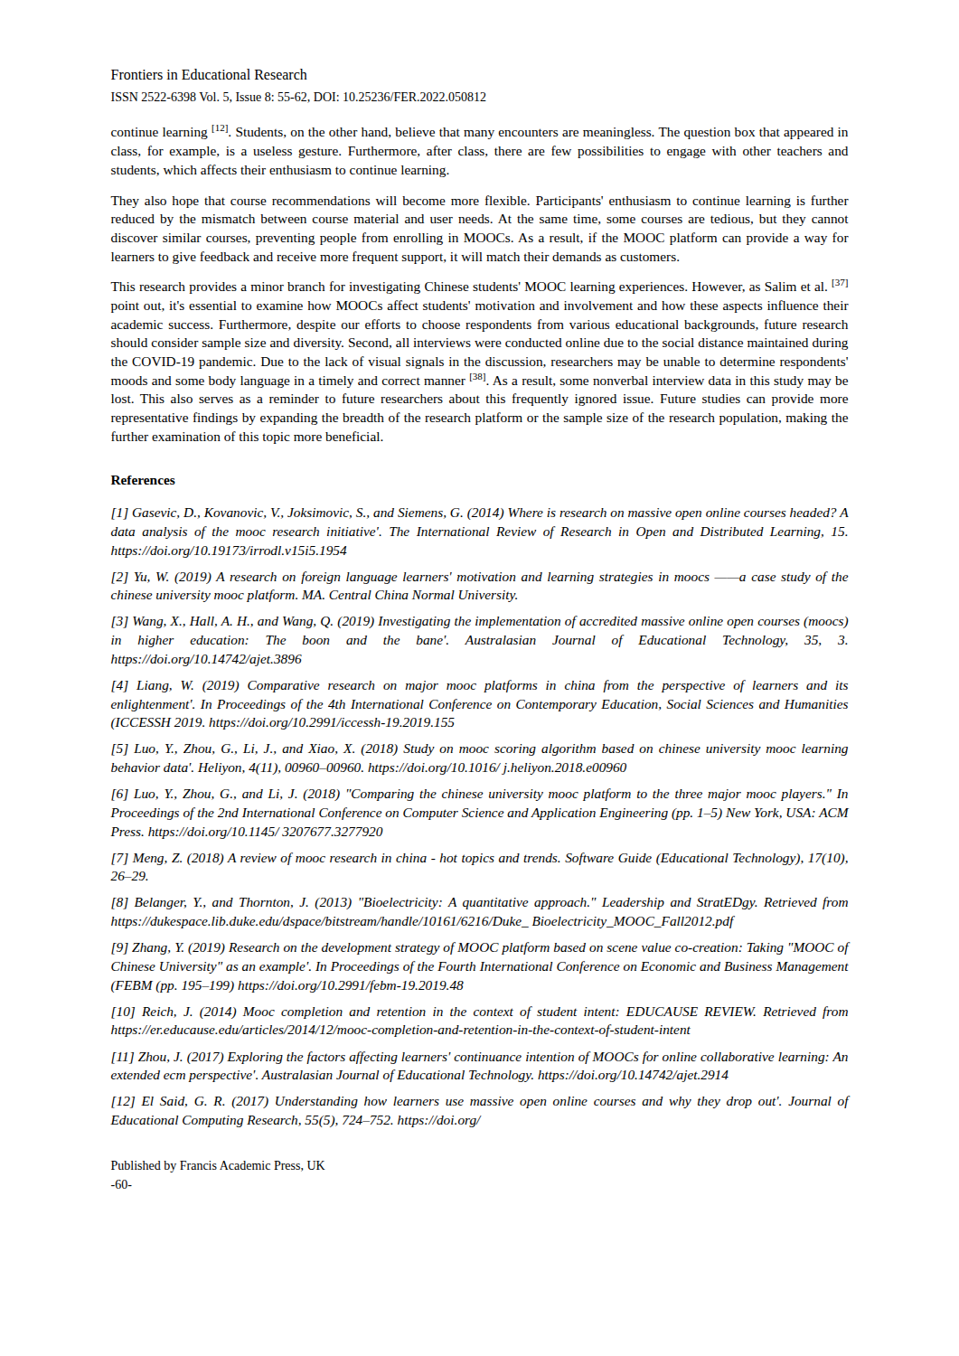Frontiers in Educational Research
ISSN 2522-6398 Vol. 5, Issue 8: 55-62, DOI: 10.25236/FER.2022.050812
continue learning [12]. Students, on the other hand, believe that many encounters are meaningless. The question box that appeared in class, for example, is a useless gesture. Furthermore, after class, there are few possibilities to engage with other teachers and students, which affects their enthusiasm to continue learning.
They also hope that course recommendations will become more flexible. Participants' enthusiasm to continue learning is further reduced by the mismatch between course material and user needs. At the same time, some courses are tedious, but they cannot discover similar courses, preventing people from enrolling in MOOCs. As a result, if the MOOC platform can provide a way for learners to give feedback and receive more frequent support, it will match their demands as customers.
This research provides a minor branch for investigating Chinese students' MOOC learning experiences. However, as Salim et al. [37] point out, it's essential to examine how MOOCs affect students' motivation and involvement and how these aspects influence their academic success. Furthermore, despite our efforts to choose respondents from various educational backgrounds, future research should consider sample size and diversity. Second, all interviews were conducted online due to the social distance maintained during the COVID-19 pandemic. Due to the lack of visual signals in the discussion, researchers may be unable to determine respondents' moods and some body language in a timely and correct manner [38]. As a result, some nonverbal interview data in this study may be lost. This also serves as a reminder to future researchers about this frequently ignored issue. Future studies can provide more representative findings by expanding the breadth of the research platform or the sample size of the research population, making the further examination of this topic more beneficial.
References
[1] Gasevic, D., Kovanovic, V., Joksimovic, S., and Siemens, G. (2014) Where is research on massive open online courses headed? A data analysis of the mooc research initiative'. The International Review of Research in Open and Distributed Learning, 15. https://doi.org/10.19173/irrodl.v15i5.1954
[2] Yu, W. (2019) A research on foreign language learners' motivation and learning strategies in moocs ——a case study of the chinese university mooc platform. MA. Central China Normal University.
[3] Wang, X., Hall, A. H., and Wang, Q. (2019) Investigating the implementation of accredited massive online open courses (moocs) in higher education: The boon and the bane'. Australasian Journal of Educational Technology, 35, 3. https://doi.org/10.14742/ajet.3896
[4] Liang, W. (2019) Comparative research on major mooc platforms in china from the perspective of learners and its enlightenment'. In Proceedings of the 4th International Conference on Contemporary Education, Social Sciences and Humanities (ICCESSH 2019. https://doi.org/10.2991/iccessh-19.2019.155
[5] Luo, Y., Zhou, G., Li, J., and Xiao, X. (2018) Study on mooc scoring algorithm based on chinese university mooc learning behavior data'. Heliyon, 4(11), 00960–00960. https://doi.org/10.1016/ j.heliyon.2018.e00960
[6] Luo, Y., Zhou, G., and Li, J. (2018) "Comparing the chinese university mooc platform to the three major mooc players." In Proceedings of the 2nd International Conference on Computer Science and Application Engineering (pp. 1–5) New York, USA: ACM Press. https://doi.org/10.1145/ 3207677.3277920
[7] Meng, Z. (2018) A review of mooc research in china - hot topics and trends. Software Guide (Educational Technology), 17(10), 26–29.
[8] Belanger, Y., and Thornton, J. (2013) "Bioelectricity: A quantitative approach." Leadership and StratEDgy. Retrieved from https://dukespace.lib.duke.edu/dspace/bitstream/handle/10161/6216/Duke_ Bioelectricity_MOOC_Fall2012.pdf
[9] Zhang, Y. (2019) Research on the development strategy of MOOC platform based on scene value co-creation: Taking "MOOC of Chinese University" as an example'. In Proceedings of the Fourth International Conference on Economic and Business Management (FEBM (pp. 195–199) https://doi.org/10.2991/febm-19.2019.48
[10] Reich, J. (2014) Mooc completion and retention in the context of student intent: EDUCAUSE REVIEW. Retrieved from https://er.educause.edu/articles/2014/12/mooc-completion-and-retention-in-the-context-of-student-intent
[11] Zhou, J. (2017) Exploring the factors affecting learners' continuance intention of MOOCs for online collaborative learning: An extended ecm perspective'. Australasian Journal of Educational Technology. https://doi.org/10.14742/ajet.2914
[12] El Said, G. R. (2017) Understanding how learners use massive open online courses and why they drop out'. Journal of Educational Computing Research, 55(5), 724–752. https://doi.org/
Published by Francis Academic Press, UK
-60-